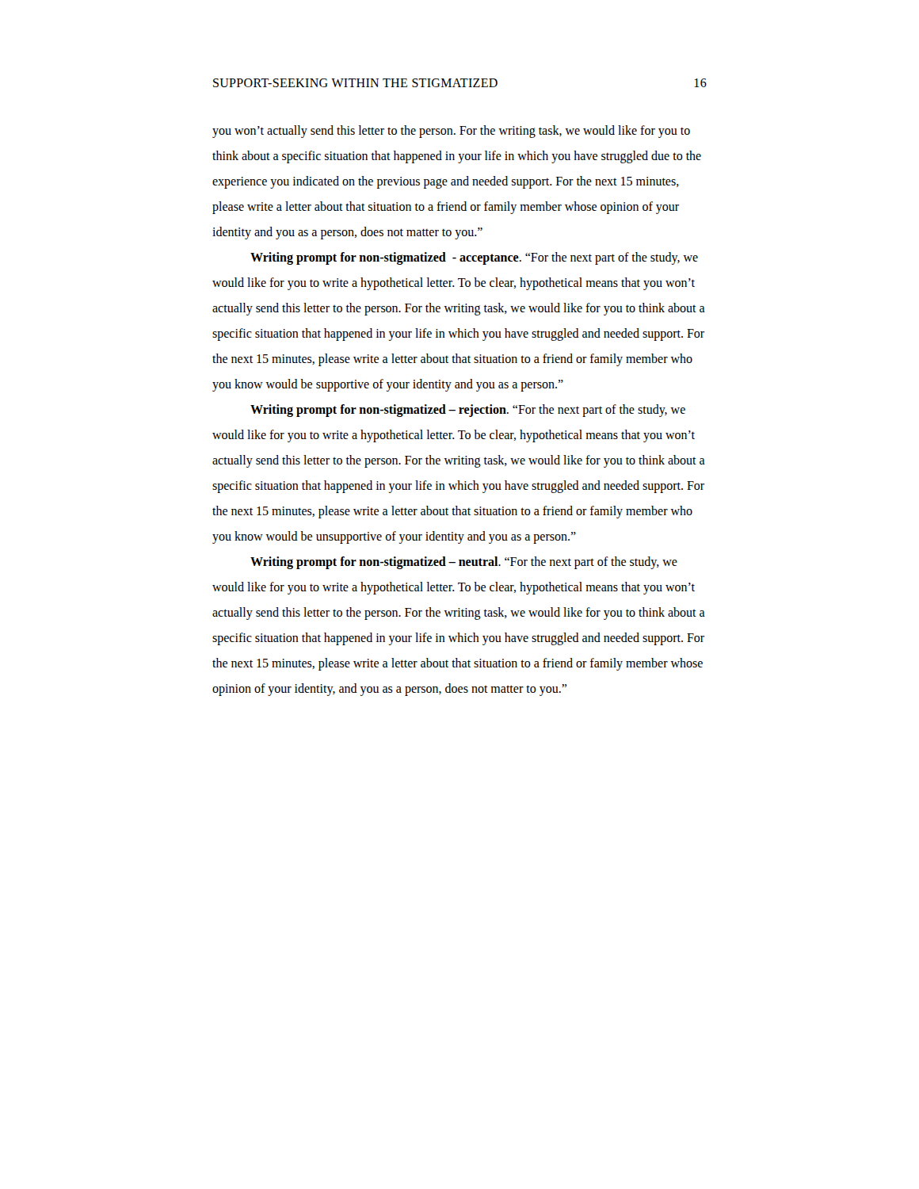Support-Seeking Within the Stigmatized 16
you won’t actually send this letter to the person. For the writing task, we would like for you to think about a specific situation that happened in your life in which you have struggled due to the experience you indicated on the previous page and needed support. For the next 15 minutes, please write a letter about that situation to a friend or family member whose opinion of your identity and you as a person, does not matter to you.”
Writing prompt for non-stigmatized - acceptance. “For the next part of the study, we would like for you to write a hypothetical letter. To be clear, hypothetical means that you won’t actually send this letter to the person. For the writing task, we would like for you to think about a specific situation that happened in your life in which you have struggled and needed support. For the next 15 minutes, please write a letter about that situation to a friend or family member who you know would be supportive of your identity and you as a person.”
Writing prompt for non-stigmatized – rejection. “For the next part of the study, we would like for you to write a hypothetical letter. To be clear, hypothetical means that you won’t actually send this letter to the person. For the writing task, we would like for you to think about a specific situation that happened in your life in which you have struggled and needed support. For the next 15 minutes, please write a letter about that situation to a friend or family member who you know would be unsupportive of your identity and you as a person.”
Writing prompt for non-stigmatized – neutral. “For the next part of the study, we would like for you to write a hypothetical letter. To be clear, hypothetical means that you won’t actually send this letter to the person. For the writing task, we would like for you to think about a specific situation that happened in your life in which you have struggled and needed support. For the next 15 minutes, please write a letter about that situation to a friend or family member whose opinion of your identity, and you as a person, does not matter to you.”